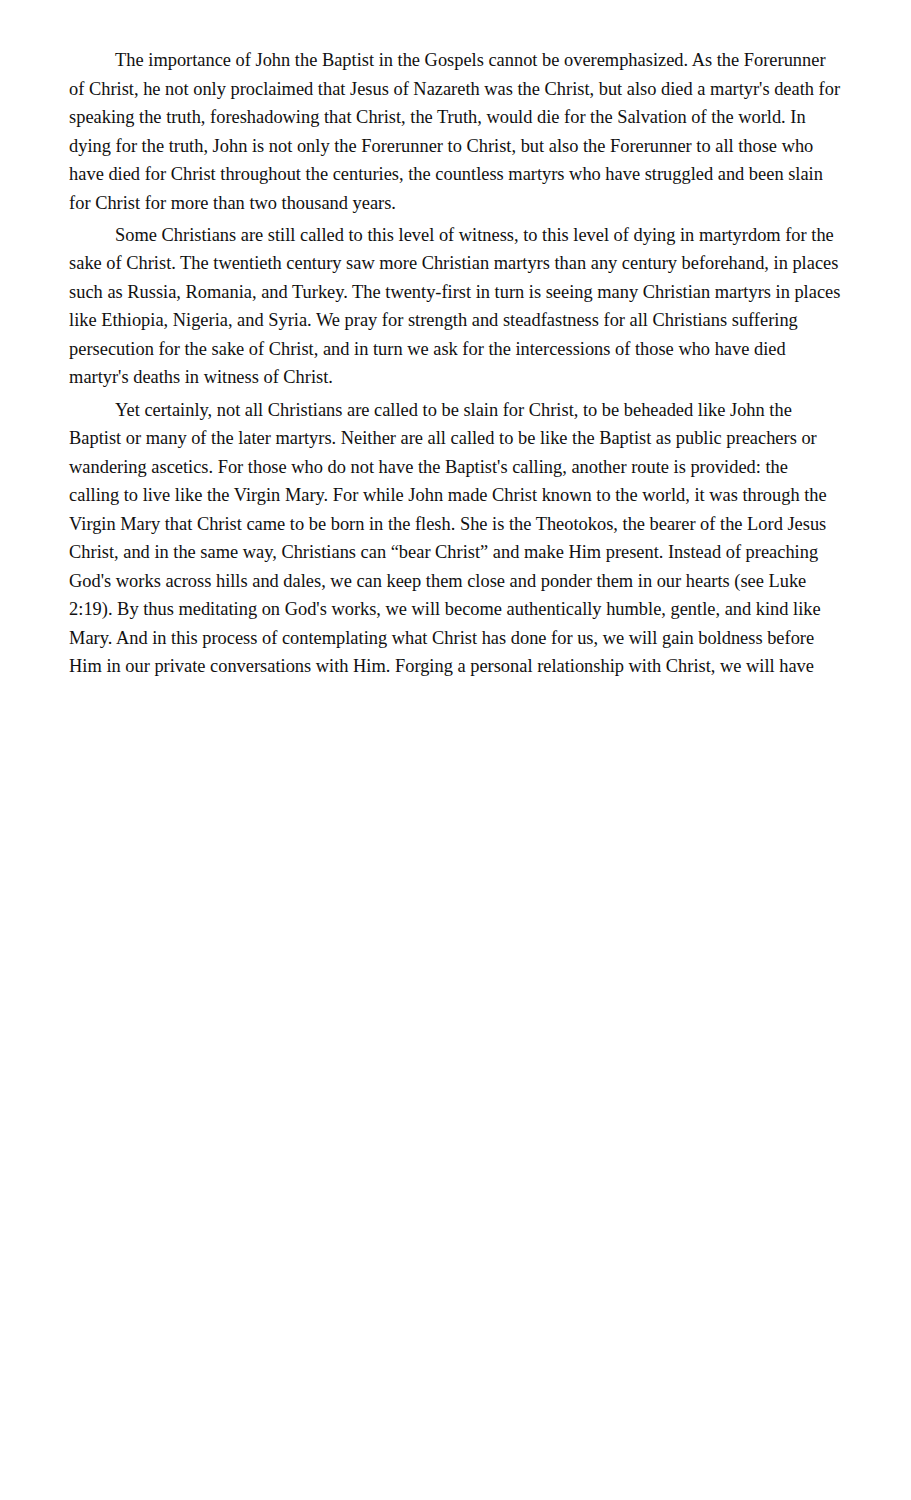The importance of John the Baptist in the Gospels cannot be overemphasized. As the Forerunner of Christ, he not only proclaimed that Jesus of Nazareth was the Christ, but also died a martyr's death for speaking the truth, foreshadowing that Christ, the Truth, would die for the Salvation of the world. In dying for the truth, John is not only the Forerunner to Christ, but also the Forerunner to all those who have died for Christ throughout the centuries, the countless martyrs who have struggled and been slain for Christ for more than two thousand years.
Some Christians are still called to this level of witness, to this level of dying in martyrdom for the sake of Christ. The twentieth century saw more Christian martyrs than any century beforehand, in places such as Russia, Romania, and Turkey. The twenty-first in turn is seeing many Christian martyrs in places like Ethiopia, Nigeria, and Syria. We pray for strength and steadfastness for all Christians suffering persecution for the sake of Christ, and in turn we ask for the intercessions of those who have died martyr's deaths in witness of Christ.
Yet certainly, not all Christians are called to be slain for Christ, to be beheaded like John the Baptist or many of the later martyrs. Neither are all called to be like the Baptist as public preachers or wandering ascetics. For those who do not have the Baptist's calling, another route is provided: the calling to live like the Virgin Mary. For while John made Christ known to the world, it was through the Virgin Mary that Christ came to be born in the flesh. She is the Theotokos, the bearer of the Lord Jesus Christ, and in the same way, Christians can “bear Christ” and make Him present. Instead of preaching God's works across hills and dales, we can keep them close and ponder them in our hearts (see Luke 2:19). By thus meditating on God's works, we will become authentically humble, gentle, and kind like Mary. And in this process of contemplating what Christ has done for us, we will gain boldness before Him in our private conversations with Him. Forging a personal relationship with Christ, we will have